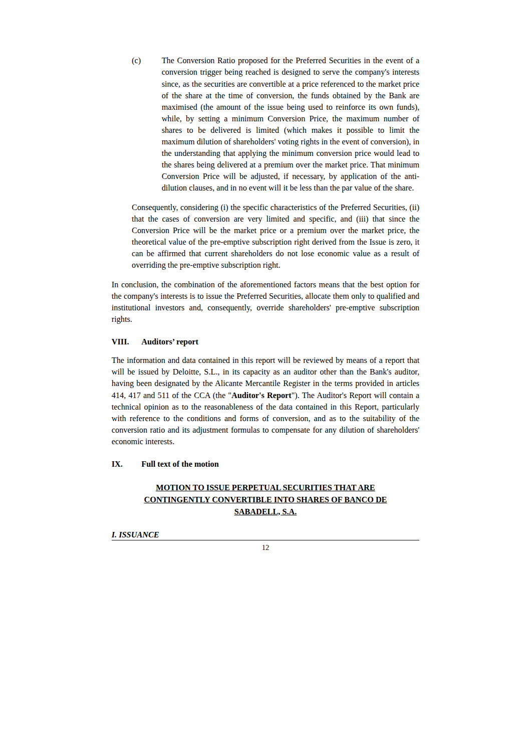(c)
The Conversion Ratio proposed for the Preferred Securities in the event of a conversion trigger being reached is designed to serve the company's interests since, as the securities are convertible at a price referenced to the market price of the share at the time of conversion, the funds obtained by the Bank are maximised (the amount of the issue being used to reinforce its own funds), while, by setting a minimum Conversion Price, the maximum number of shares to be delivered is limited (which makes it possible to limit the maximum dilution of shareholders' voting rights in the event of conversion), in the understanding that applying the minimum conversion price would lead to the shares being delivered at a premium over the market price. That minimum Conversion Price will be adjusted, if necessary, by application of the anti-dilution clauses, and in no event will it be less than the par value of the share.
Consequently, considering (i) the specific characteristics of the Preferred Securities, (ii) that the cases of conversion are very limited and specific, and (iii) that since the Conversion Price will be the market price or a premium over the market price, the theoretical value of the pre-emptive subscription right derived from the Issue is zero, it can be affirmed that current shareholders do not lose economic value as a result of overriding the pre-emptive subscription right.
In conclusion, the combination of the aforementioned factors means that the best option for the company's interests is to issue the Preferred Securities, allocate them only to qualified and institutional investors and, consequently, override shareholders' pre-emptive subscription rights.
VIII. Auditors’ report
The information and data contained in this report will be reviewed by means of a report that will be issued by Deloitte, S.L., in its capacity as an auditor other than the Bank's auditor, having been designated by the Alicante Mercantile Register in the terms provided in articles 414, 417 and 511 of the CCA (the "Auditor's Report"). The Auditor's Report will contain a technical opinion as to the reasonableness of the data contained in this Report, particularly with reference to the conditions and forms of conversion, and as to the suitability of the conversion ratio and its adjustment formulas to compensate for any dilution of shareholders' economic interests.
IX. Full text of the motion
MOTION TO ISSUE PERPETUAL SECURITIES THAT ARE
CONTINGENTLY CONVERTIBLE INTO SHARES OF BANCO DE
SABADELL, S.A.
I. ISSUANCE
12